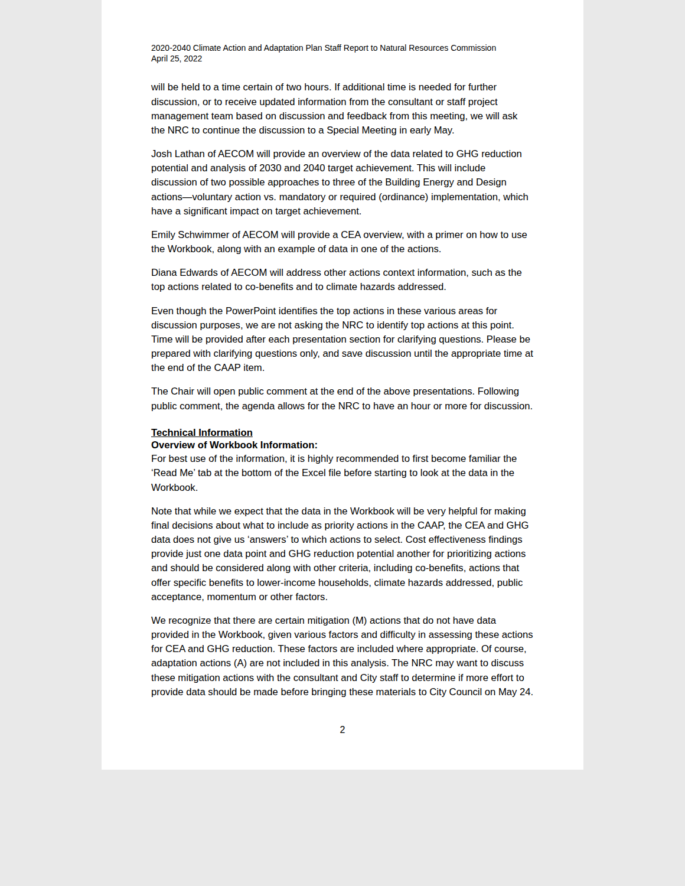2020-2040 Climate Action and Adaptation Plan Staff Report to Natural Resources Commission
April 25, 2022
will be held to a time certain of two hours. If additional time is needed for further discussion, or to receive updated information from the consultant or staff project management team based on discussion and feedback from this meeting, we will ask the NRC to continue the discussion to a Special Meeting in early May.
Josh Lathan of AECOM will provide an overview of the data related to GHG reduction potential and analysis of 2030 and 2040 target achievement. This will include discussion of two possible approaches to three of the Building Energy and Design actions—voluntary action vs. mandatory or required (ordinance) implementation, which have a significant impact on target achievement.
Emily Schwimmer of AECOM will provide a CEA overview, with a primer on how to use the Workbook, along with an example of data in one of the actions.
Diana Edwards of AECOM will address other actions context information, such as the top actions related to co-benefits and to climate hazards addressed.
Even though the PowerPoint identifies the top actions in these various areas for discussion purposes, we are not asking the NRC to identify top actions at this point. Time will be provided after each presentation section for clarifying questions. Please be prepared with clarifying questions only, and save discussion until the appropriate time at the end of the CAAP item.
The Chair will open public comment at the end of the above presentations. Following public comment, the agenda allows for the NRC to have an hour or more for discussion.
Technical Information
Overview of Workbook Information:
For best use of the information, it is highly recommended to first become familiar the ‘Read Me’ tab at the bottom of the Excel file before starting to look at the data in the Workbook.
Note that while we expect that the data in the Workbook will be very helpful for making final decisions about what to include as priority actions in the CAAP, the CEA and GHG data does not give us ‘answers’ to which actions to select. Cost effectiveness findings provide just one data point and GHG reduction potential another for prioritizing actions and should be considered along with other criteria, including co-benefits, actions that offer specific benefits to lower-income households, climate hazards addressed, public acceptance, momentum or other factors.
We recognize that there are certain mitigation (M) actions that do not have data provided in the Workbook, given various factors and difficulty in assessing these actions for CEA and GHG reduction. These factors are included where appropriate. Of course, adaptation actions (A) are not included in this analysis. The NRC may want to discuss these mitigation actions with the consultant and City staff to determine if more effort to provide data should be made before bringing these materials to City Council on May 24.
2